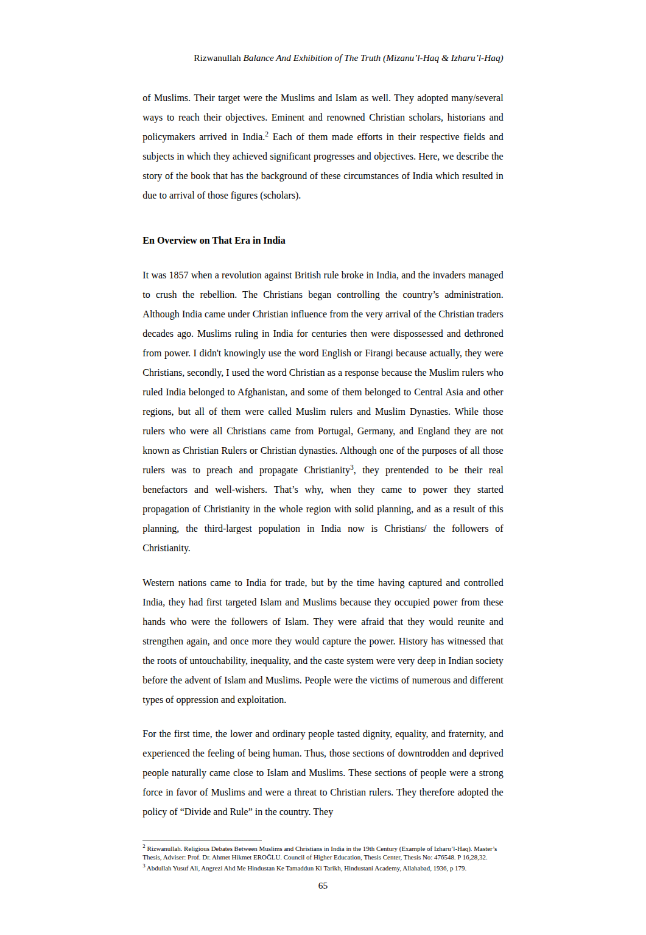Rizwanullah Balance And Exhibition of The Truth (Mizanu’l-Haq & Izharu’l-Haq)
of Muslims. Their target were the Muslims and Islam as well. They adopted many/several ways to reach their objectives. Eminent and renowned Christian scholars, historians and policymakers arrived in India.2 Each of them made efforts in their respective fields and subjects in which they achieved significant progresses and objectives. Here, we describe the story of the book that has the background of these circumstances of India which resulted in due to arrival of those figures (scholars).
En Overview on That Era in India
It was 1857 when a revolution against British rule broke in India, and the invaders managed to crush the rebellion. The Christians began controlling the country’s administration. Although India came under Christian influence from the very arrival of the Christian traders decades ago. Muslims ruling in India for centuries then were dispossessed and dethroned from power. I didn't knowingly use the word English or Firangi because actually, they were Christians, secondly, I used the word Christian as a response because the Muslim rulers who ruled India belonged to Afghanistan, and some of them belonged to Central Asia and other regions, but all of them were called Muslim rulers and Muslim Dynasties. While those rulers who were all Christians came from Portugal, Germany, and England they are not known as Christian Rulers or Christian dynasties. Although one of the purposes of all those rulers was to preach and propagate Christianity3, they prentended to be their real benefactors and well-wishers. That’s why, when they came to power they started propagation of Christianity in the whole region with solid planning, and as a result of this planning, the third-largest population in India now is Christians/ the followers of Christianity.
Western nations came to India for trade, but by the time having captured and controlled India, they had first targeted Islam and Muslims because they occupied power from these hands who were the followers of Islam. They were afraid that they would reunite and strengthen again, and once more they would capture the power. History has witnessed that the roots of untouchability, inequality, and the caste system were very deep in Indian society before the advent of Islam and Muslims. People were the victims of numerous and different types of oppression and exploitation.
For the first time, the lower and ordinary people tasted dignity, equality, and fraternity, and experienced the feeling of being human. Thus, those sections of downtrodden and deprived people naturally came close to Islam and Muslims. These sections of people were a strong force in favor of Muslims and were a threat to Christian rulers. They therefore adopted the policy of “Divide and Rule” in the country. They
2 Rizwanullah. Religious Debates Between Muslims and Christians in India in the 19th Century (Example of Izharu’l-Haq). Master’s Thesis, Adviser: Prof. Dr. Ahmet Hikmet EROĞLU. Council of Higher Education, Thesis Center, Thesis No: 476548. P 16,28,32.
3 Abdullah Yusuf Ali, Angrezi Ahd Me Hindustan Ke Tamaddun Ki Tarikh, Hindustani Academy, Allahabad, 1936, p 179.
65